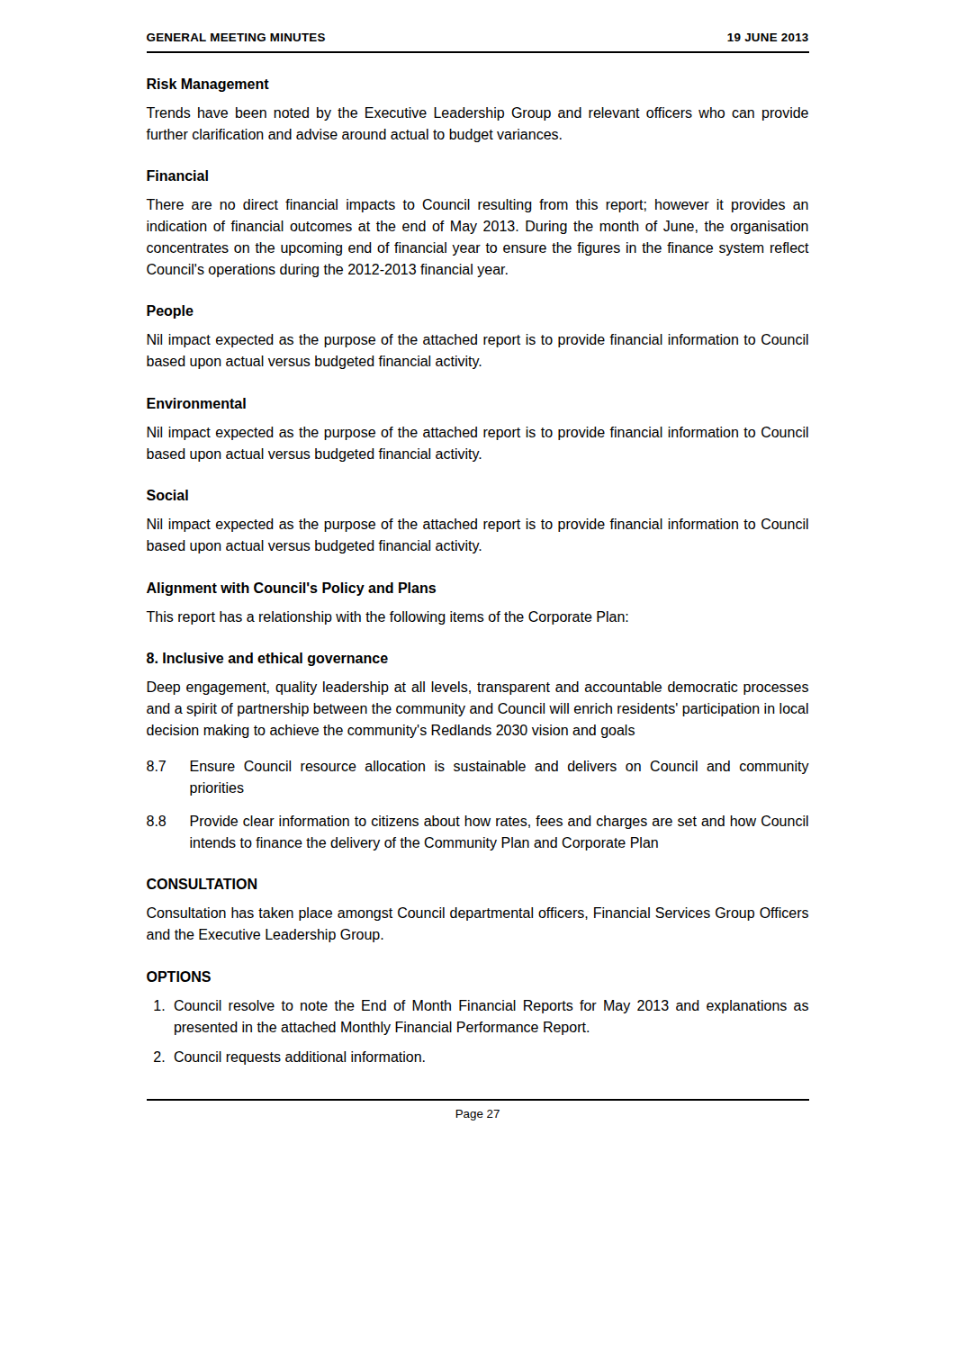GENERAL MEETING MINUTES 19 JUNE 2013
Risk Management
Trends have been noted by the Executive Leadership Group and relevant officers who can provide further clarification and advise around actual to budget variances.
Financial
There are no direct financial impacts to Council resulting from this report; however it provides an indication of financial outcomes at the end of May 2013. During the month of June, the organisation concentrates on the upcoming end of financial year to ensure the figures in the finance system reflect Council's operations during the 2012-2013 financial year.
People
Nil impact expected as the purpose of the attached report is to provide financial information to Council based upon actual versus budgeted financial activity.
Environmental
Nil impact expected as the purpose of the attached report is to provide financial information to Council based upon actual versus budgeted financial activity.
Social
Nil impact expected as the purpose of the attached report is to provide financial information to Council based upon actual versus budgeted financial activity.
Alignment with Council's Policy and Plans
This report has a relationship with the following items of the Corporate Plan:
8. Inclusive and ethical governance
Deep engagement, quality leadership at all levels, transparent and accountable democratic processes and a spirit of partnership between the community and Council will enrich residents' participation in local decision making to achieve the community's Redlands 2030 vision and goals
8.7 Ensure Council resource allocation is sustainable and delivers on Council and community priorities
8.8 Provide clear information to citizens about how rates, fees and charges are set and how Council intends to finance the delivery of the Community Plan and Corporate Plan
CONSULTATION
Consultation has taken place amongst Council departmental officers, Financial Services Group Officers and the Executive Leadership Group.
OPTIONS
Council resolve to note the End of Month Financial Reports for May 2013 and explanations as presented in the attached Monthly Financial Performance Report.
Council requests additional information.
Page 27